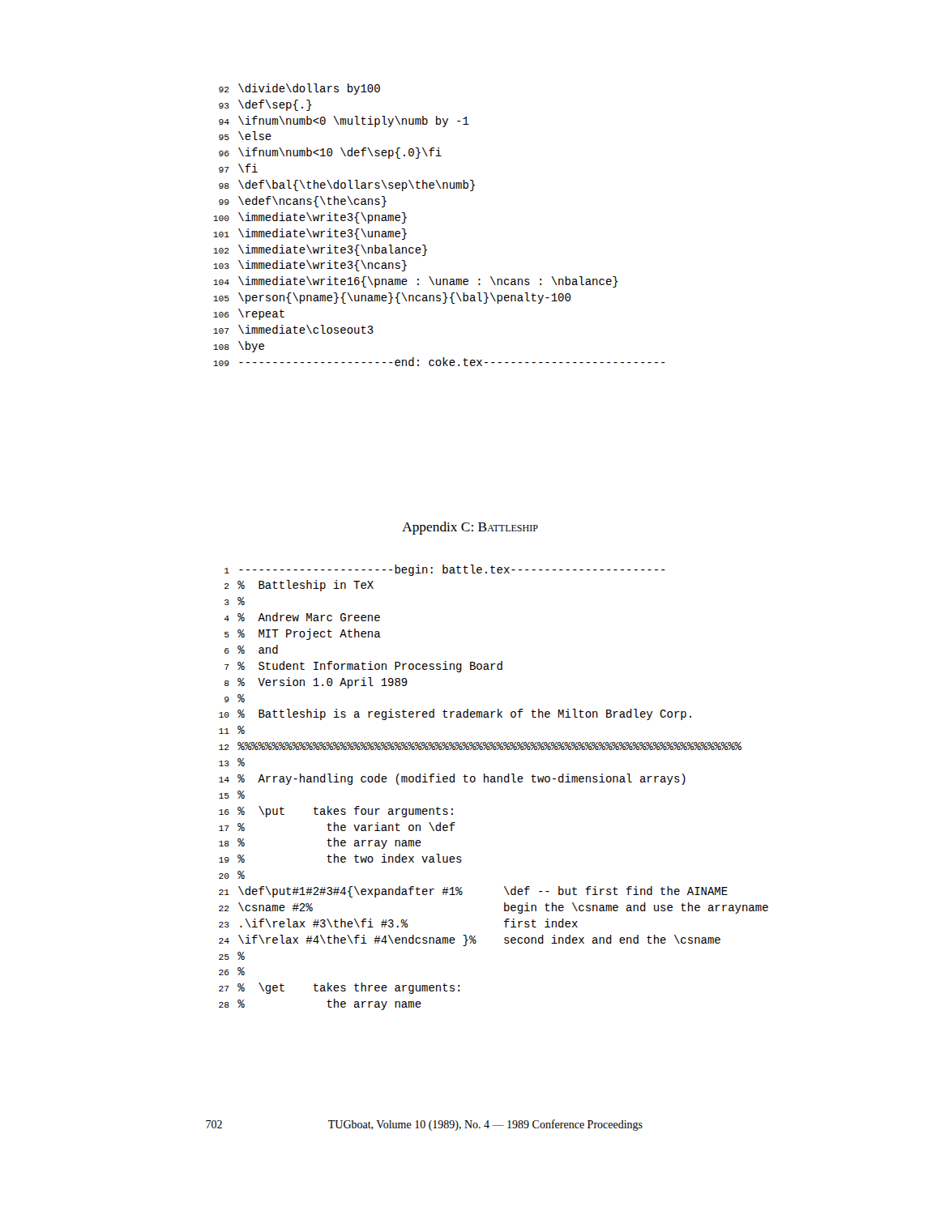92\divide\dollars by100 93\def\sep{.} 94\ifnum\numb<0 \multiply\numb by -1 95\else 96\ifnum\numb<10 \def\sep{.0}\fi 97\fi 98\def\bal{\the\dollars\sep\the\numb} 99\edef\ncans{\the\cans} 100\immediate\write3{\pname} 101\immediate\write3{\uname} 102\immediate\write3{\nbalance} 103\immediate\write3{\ncans} 104\immediate\write16{\pname : \uname : \ncans : \nbalance} 105\person{\pname}{\uname}{\ncans}{\bal}\penalty-100 106\repeat 107\immediate\closeout3 108\bye 109-----------------------end: coke.tex---------------------------
Appendix C: Battleship
1-----------------------begin: battle.tex----------------------- 2% Battleship in TeX 3% 4% Andrew Marc Greene 5% MIT Project Athena 6% and 7% Student Information Processing Board 8% Version 1.0 April 1989 9% 10% Battleship is a registered trademark of the Milton Bradley Corp. 11% 12%%%%%%%%%%%%%%%%%%%%%%%%%%%%%%%%%%%%%%%%%%%%%%%%%%%%%%%%%%%%%%%%%%%%%%%%%% 13% 14% Array-handling code (modified to handle two-dimensional arrays) 15% 16% \put takes four arguments: 17% the variant on \def 18% the array name 19% the two index values 20% 21\def\put#1#2#3#4{\expandafter #1% \def -- but first find the AINAME 22\csname #2% begin the \csname and use the arrayname 23.\if\relax #3\the\fi #3.% first index 24\if\relax #4\the\fi #4\endcsname }% second index and end the \csname 25% 26% 27% \get takes three arguments: 28% the array name
702 TUGboat, Volume 10 (1989), No. 4 — 1989 Conference Proceedings